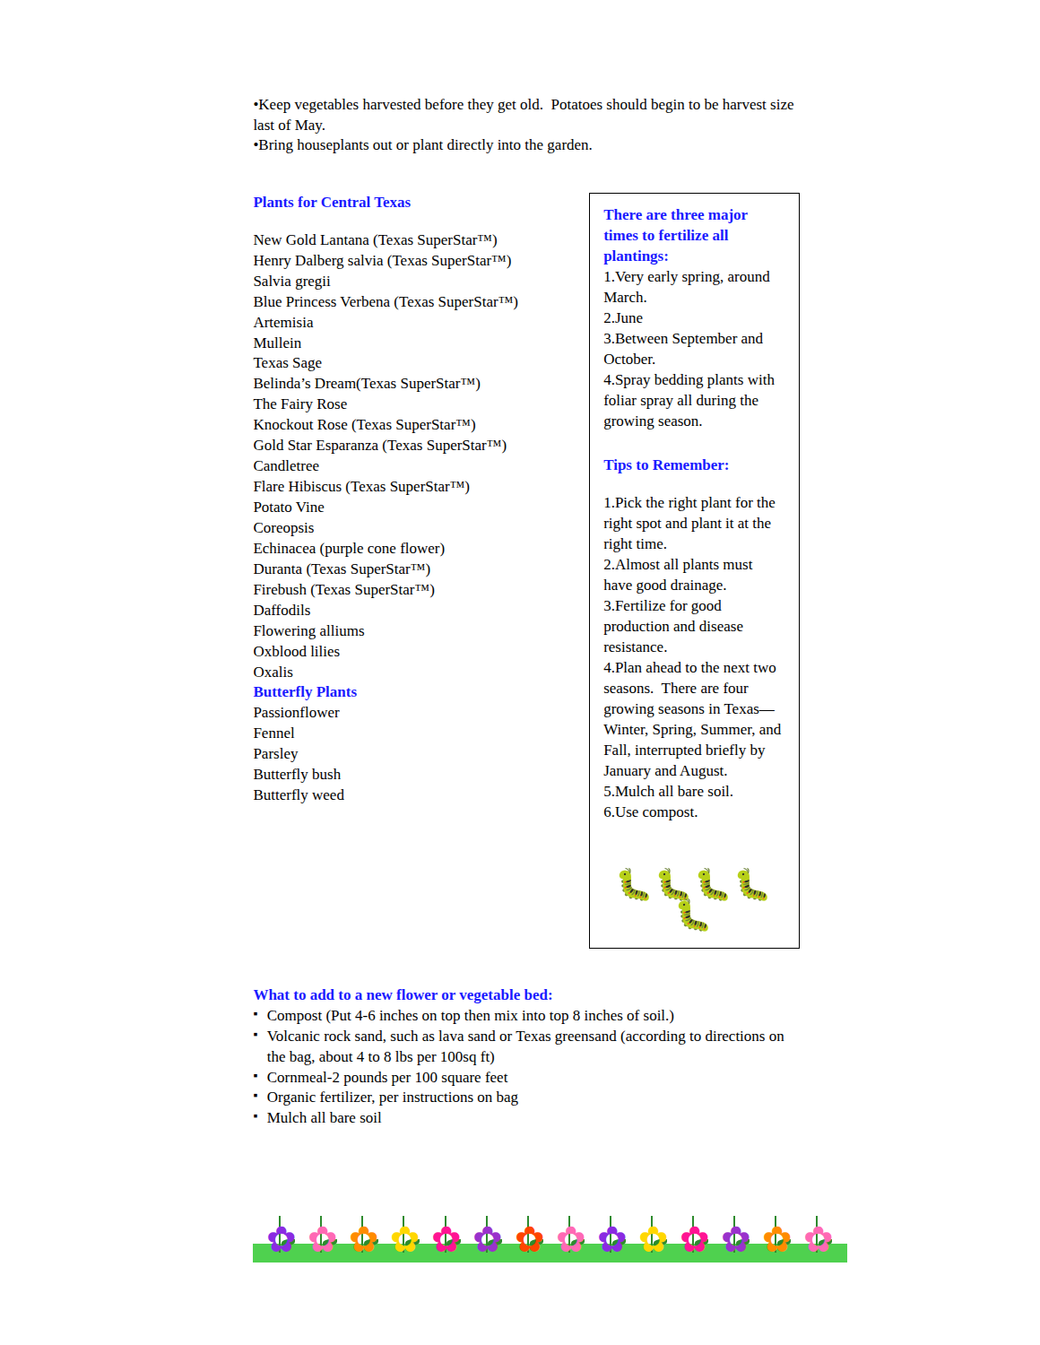•Keep vegetables harvested before they get old. Potatoes should begin to be harvest size last of May.
•Bring houseplants out or plant directly into the garden.
Plants for Central Texas
New Gold Lantana (Texas SuperStar™)
Henry Dalberg salvia (Texas SuperStar™)
Salvia gregii
Blue Princess Verbena (Texas SuperStar™)
Artemisia
Mullein
Texas Sage
Belinda’s Dream(Texas SuperStar™)
The Fairy Rose
Knockout Rose (Texas SuperStar™)
Gold Star Esparanza (Texas SuperStar™)
Candletree
Flare Hibiscus (Texas SuperStar™)
Potato Vine
Coreopsis
Echinacea (purple cone flower)
Duranta (Texas SuperStar™)
Firebush (Texas SuperStar™)
Daffodils
Flowering alliums
Oxblood lilies
Oxalis
Butterfly Plants
Passionflower
Fennel
Parsley
Butterfly bush
Butterfly weed
There are three major times to fertilize all plantings:
1.Very early spring, around March.
2.June
3.Between September and October.
4.Spray bedding plants with foliar spray all during the growing season.
Tips to Remember:
1.Pick the right plant for the right spot and plant it at the right time.
2.Almost all plants must have good drainage.
3.Fertilize for good production and disease resistance.
4.Plan ahead to the next two seasons. There are four growing seasons in Texas—Winter, Spring, Summer, and Fall, interrupted briefly by January and August.
5.Mulch all bare soil.
6.Use compost.
🐛🐛🐛🐛🐛
What to add to a new flower or vegetable bed:
Compost (Put 4-6 inches on top then mix into top 8 inches of soil.)
Volcanic rock sand, such as lava sand or Texas greensand (according to directions on the bag, about 4 to 8 lbs per 100sq ft)
Cornmeal-2 pounds per 100 square feet
Organic fertilizer, per instructions on bag
Mulch all bare soil
✿
✿
✿
✿
✿
✿
✿
✿
✿
✿
✿
✿
✿
✿
flowers